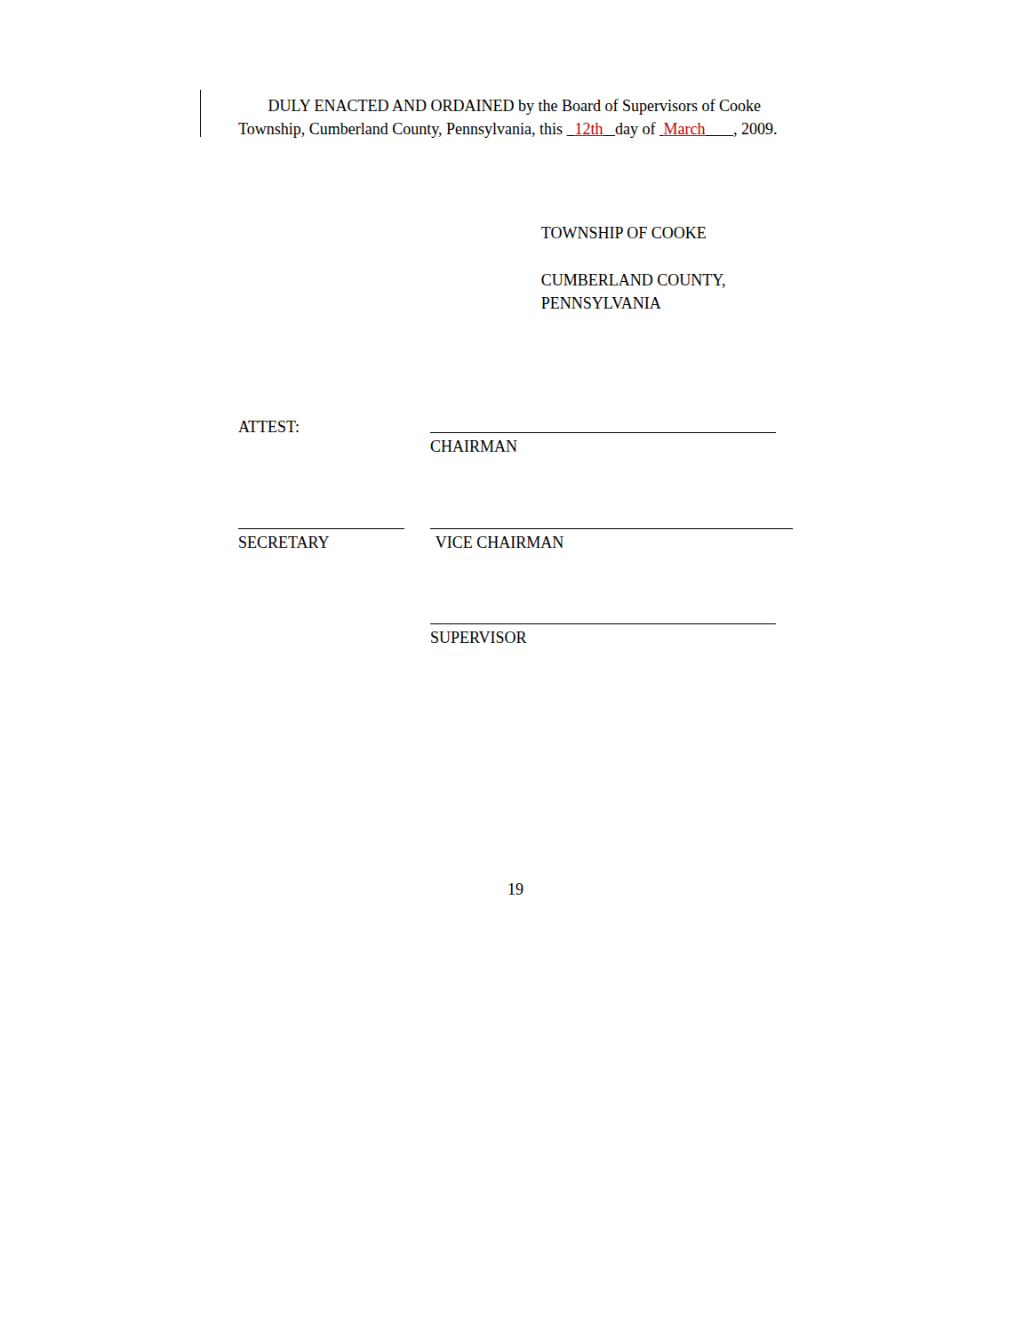DULY ENACTED AND ORDAINED by the Board of Supervisors of Cooke Township, Cumberland County, Pennsylvania, this 12th day of March , 2009.
TOWNSHIP OF COOKE
CUMBERLAND COUNTY, PENNSYLVANIA
| ATTEST: | CHAIRMAN |
| SECRETARY | VICE CHAIRMAN |
| | SUPERVISOR |
19